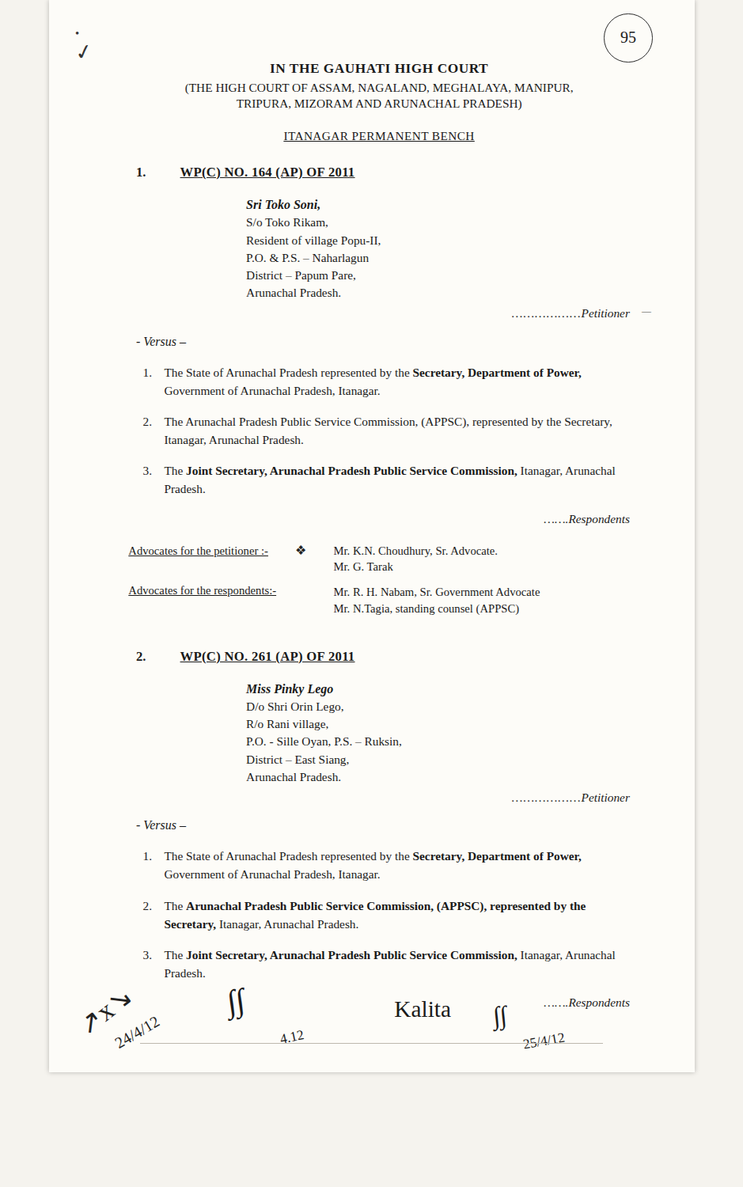95
• ✓
IN THE GAUHATI HIGH COURT
(THE HIGH COURT OF ASSAM, NAGALAND, MEGHALAYA, MANIPUR,
TRIPURA, MIZORAM AND ARUNACHAL PRADESH)
ITANAGAR PERMANENT BENCH
1. WP(C) NO. 164 (AP) OF 2011
Sri Toko Soni,
S/o Toko Rikam,
Resident of village Popu-II,
P.O. & P.S. – Naharlagun
District – Papum Pare,
Arunachal Pradesh.
………………Petitioner —
- Versus –
The State of Arunachal Pradesh represented by the Secretary, Department of Power, Government of Arunachal Pradesh, Itanagar.
The Arunachal Pradesh Public Service Commission, (APPSC), represented by the Secretary, Itanagar, Arunachal Pradesh.
The Joint Secretary, Arunachal Pradesh Public Service Commission, Itanagar, Arunachal Pradesh.
…….Respondents
| Advocates for the petitioner :- ❖ | Mr. K.N. Choudhury, Sr. Advocate. Mr. G. Tarak |
| Advocates for the respondents:- | Mr. R. H. Nabam, Sr. Government Advocate Mr. N.Tagia, standing counsel (APPSC) |
2. WP(C) NO. 261 (AP) OF 2011
Miss Pinky Lego
D/o Shri Orin Lego,
R/o Rani village,
P.O. - Sille Oyan, P.S. – Ruksin,
District – East Siang,
Arunachal Pradesh.
………………Petitioner
- Versus –
The State of Arunachal Pradesh represented by the Secretary, Department of Power, Government of Arunachal Pradesh, Itanagar.
The Arunachal Pradesh Public Service Commission, (APPSC), represented by the Secretary, Itanagar, Arunachal Pradesh.
The Joint Secretary, Arunachal Pradesh Public Service Commission, Itanagar, Arunachal Pradesh.
…….Respondents
↗x↘ 24/4/12 ∫∫ 4.12 Kalita ∫∫ 25/4/12